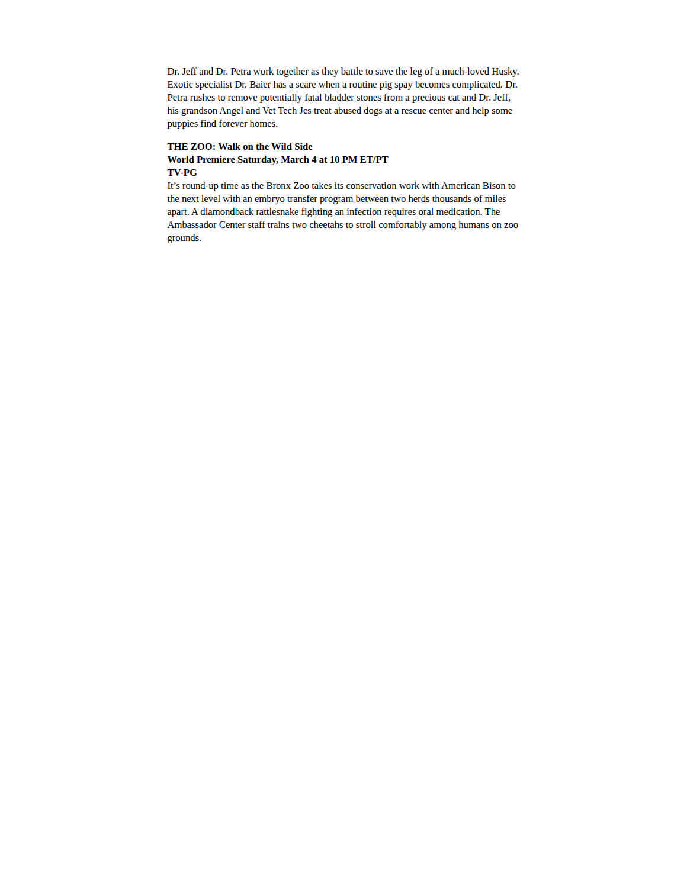Dr. Jeff and Dr. Petra work together as they battle to save the leg of a much-loved Husky. Exotic specialist Dr. Baier has a scare when a routine pig spay becomes complicated. Dr. Petra rushes to remove potentially fatal bladder stones from a precious cat and Dr. Jeff, his grandson Angel and Vet Tech Jes treat abused dogs at a rescue center and help some puppies find forever homes.
THE ZOO: Walk on the Wild Side
World Premiere Saturday, March 4 at 10 PM ET/PT
TV-PG
It’s round-up time as the Bronx Zoo takes its conservation work with American Bison to the next level with an embryo transfer program between two herds thousands of miles apart. A diamondback rattlesnake fighting an infection requires oral medication. The Ambassador Center staff trains two cheetahs to stroll comfortably among humans on zoo grounds.